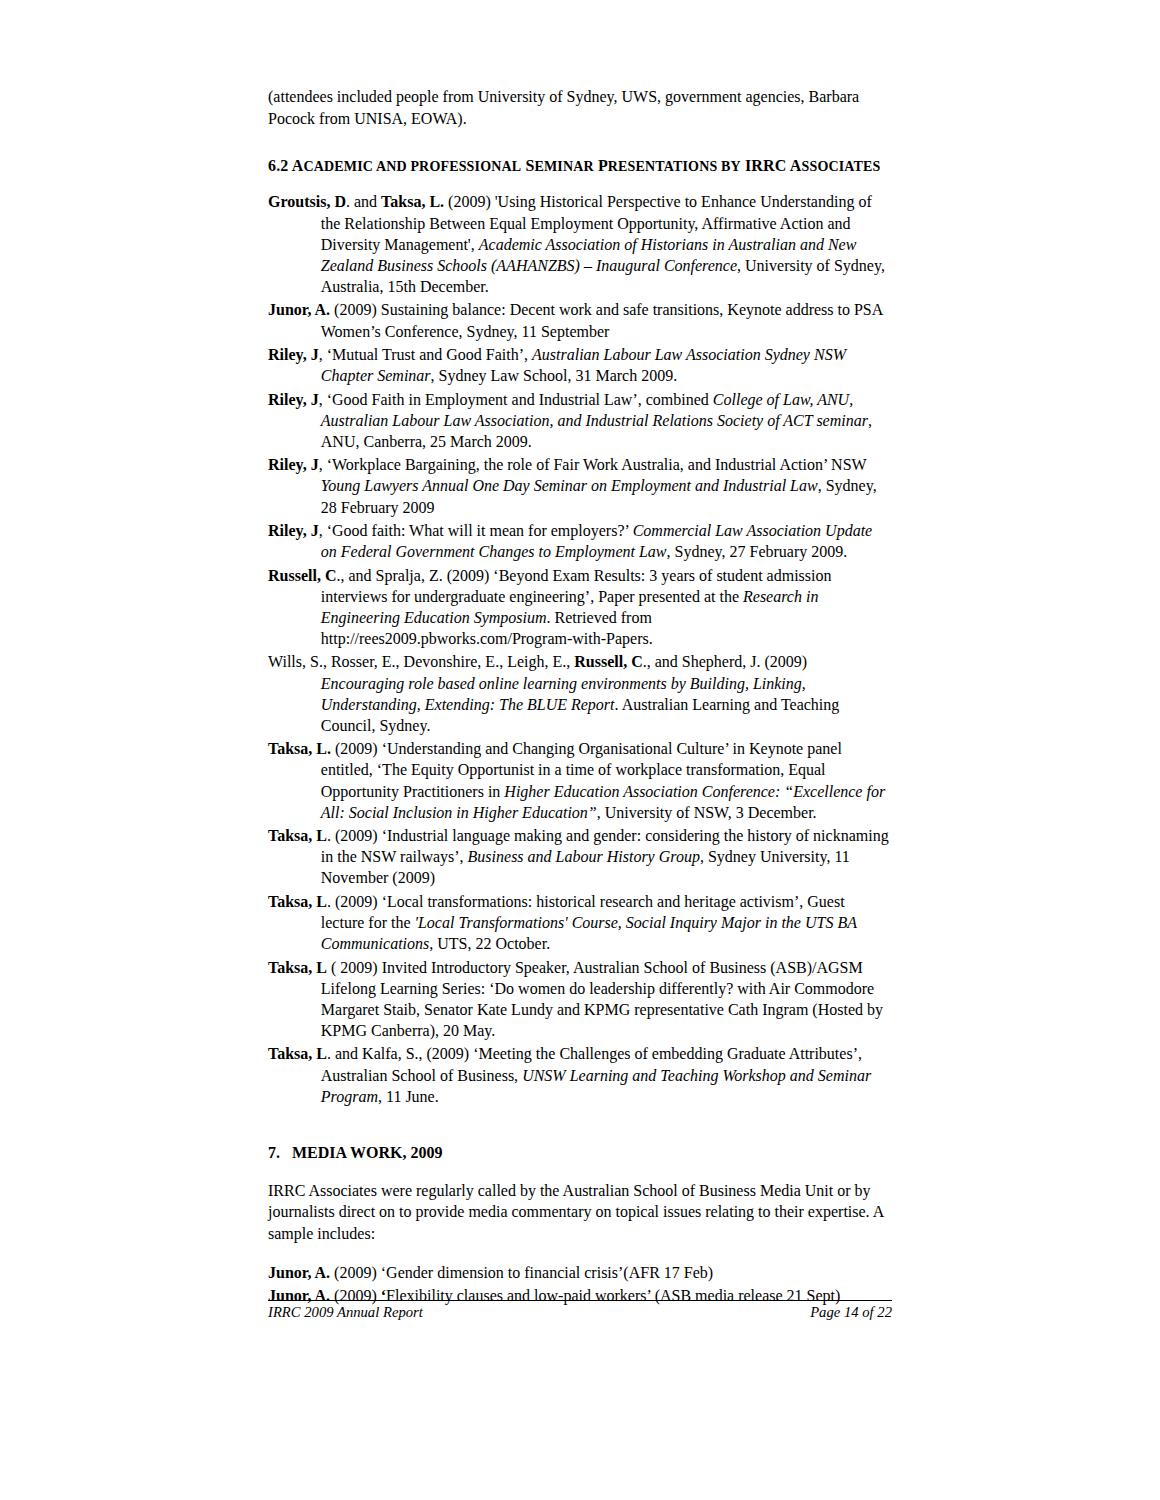(attendees included people from University of Sydney, UWS, government agencies, Barbara Pocock from UNISA, EOWA).
6.2 ACADEMIC AND PROFESSIONAL SEMINAR PRESENTATIONS BY IRRC ASSOCIATES
Groutsis, D. and Taksa, L. (2009) 'Using Historical Perspective to Enhance Understanding of the Relationship Between Equal Employment Opportunity, Affirmative Action and Diversity Management', Academic Association of Historians in Australian and New Zealand Business Schools (AAHANZBS) – Inaugural Conference, University of Sydney, Australia, 15th December.
Junor, A. (2009) Sustaining balance: Decent work and safe transitions, Keynote address to PSA Women’s Conference, Sydney, 11 September
Riley, J, ‘Mutual Trust and Good Faith’, Australian Labour Law Association Sydney NSW Chapter Seminar, Sydney Law School, 31 March 2009.
Riley, J, ‘Good Faith in Employment and Industrial Law’, combined College of Law, ANU, Australian Labour Law Association, and Industrial Relations Society of ACT seminar, ANU, Canberra, 25 March 2009.
Riley, J, ‘Workplace Bargaining, the role of Fair Work Australia, and Industrial Action’ NSW Young Lawyers Annual One Day Seminar on Employment and Industrial Law, Sydney, 28 February 2009
Riley, J, ‘Good faith: What will it mean for employers?’ Commercial Law Association Update on Federal Government Changes to Employment Law, Sydney, 27 February 2009.
Russell, C., and Spralja, Z. (2009) ‘Beyond Exam Results: 3 years of student admission interviews for undergraduate engineering’, Paper presented at the Research in Engineering Education Symposium. Retrieved from http://rees2009.pbworks.com/Program-with-Papers.
Wills, S., Rosser, E., Devonshire, E., Leigh, E., Russell, C., and Shepherd, J. (2009) Encouraging role based online learning environments by Building, Linking, Understanding, Extending: The BLUE Report. Australian Learning and Teaching Council, Sydney.
Taksa, L. (2009) ‘Understanding and Changing Organisational Culture’ in Keynote panel entitled, ‘The Equity Opportunist in a time of workplace transformation, Equal Opportunity Practitioners in Higher Education Association Conference: “Excellence for All: Social Inclusion in Higher Education”, University of NSW, 3 December.
Taksa, L. (2009) ‘Industrial language making and gender: considering the history of nicknaming in the NSW railways’, Business and Labour History Group, Sydney University, 11 November (2009)
Taksa, L. (2009) ‘Local transformations: historical research and heritage activism’, Guest lecture for the 'Local Transformations' Course, Social Inquiry Major in the UTS BA Communications, UTS, 22 October.
Taksa, L ( 2009) Invited Introductory Speaker, Australian School of Business (ASB)/AGSM Lifelong Learning Series: ‘Do women do leadership differently? with Air Commodore Margaret Staib, Senator Kate Lundy and KPMG representative Cath Ingram (Hosted by KPMG Canberra), 20 May.
Taksa, L. and Kalfa, S., (2009) ‘Meeting the Challenges of embedding Graduate Attributes’, Australian School of Business, UNSW Learning and Teaching Workshop and Seminar Program, 11 June.
7. MEDIA WORK, 2009
IRRC Associates were regularly called by the Australian School of Business Media Unit or by journalists direct on to provide media commentary on topical issues relating to their expertise. A sample includes:
Junor, A. (2009) ‘Gender dimension to financial crisis’(AFR 17 Feb)
Junor, A. (2009) ‘Flexibility clauses and low-paid workers’ (ASB media release 21 Sept)
IRRC 2009 Annual Report Page 14 of 22